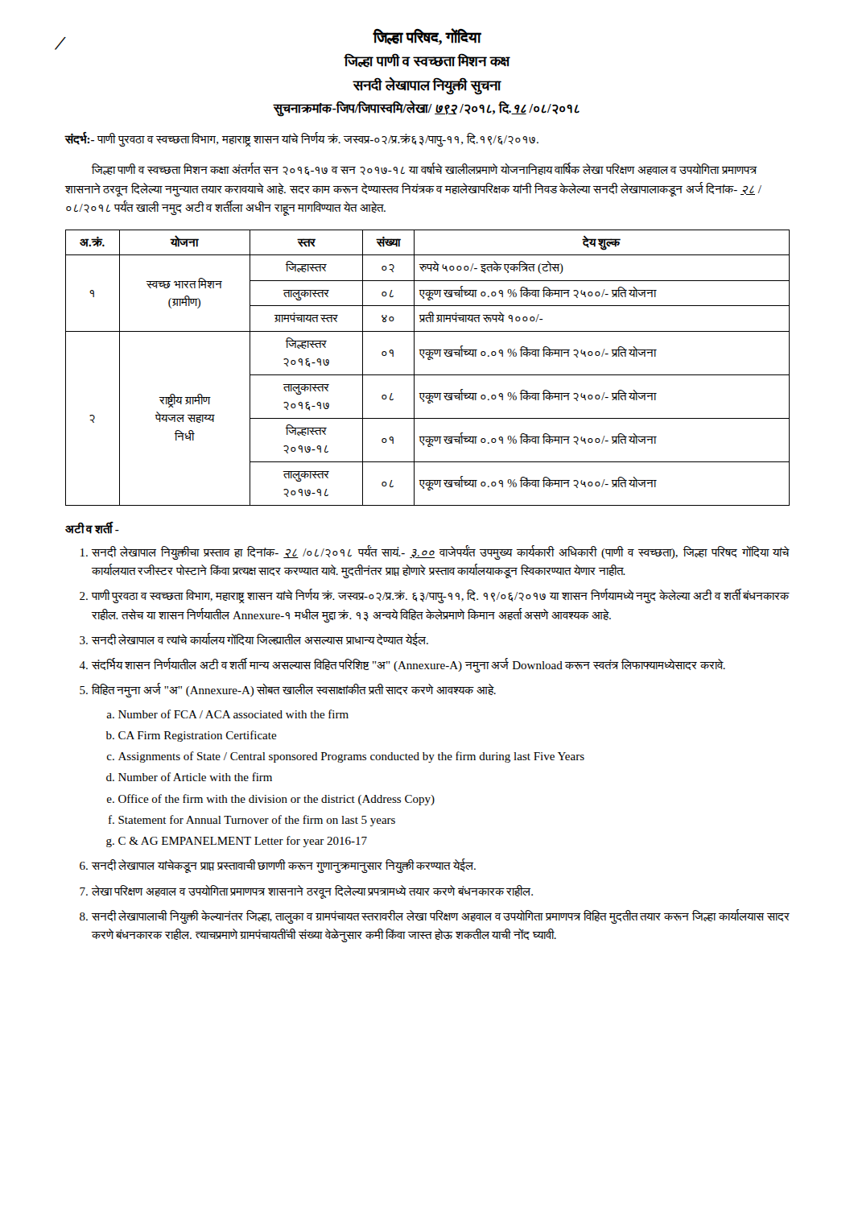/
जिल्हा परिषद, गोंदिया
जिल्हा पाणी व स्वच्छता मिशन कक्ष
सनदी लेखापाल नियुक्ती सुचना
सुचनाक्रमांक-जिप/जिपास्वमि/लेखा/ ७९२ /२०१८, दि.१८ /०८/२०१८
संदर्भ:- पाणी पुरवठा व स्वच्छता विभाग, महाराष्ट्र शासन यांचे निर्णय क्रं. जस्वप्र-०२/प्र.क्रं६३/पापु-११, दि.१९/६/२०१७.
जिल्हा पाणी व स्वच्छता मिशन कक्षा अंतर्गत सन २०१६-१७ व सन २०१७-१८ या वर्षाचे खालीलप्रमाणे योजनानिहाय वार्षिक लेखा परिक्षण अहवाल व उपयोगिता प्रमाणपत्र शासनाने ठरवून दिलेल्या नमुन्यात तयार करावयाचे आहे. सदर काम करून देण्यास्तव नियंत्रक व महालेखापरिक्षक यांनी निवड केलेल्या सनदी लेखापालाकडून अर्ज दिनांक- २८ /०८/२०१८ पर्यंत खाली नमुद अटी व शर्तीला अधीन राहून मागविण्यात येत आहेत.
| अ.क्रं. | योजना | स्तर | संख्या | देय शुल्क |
| --- | --- | --- | --- | --- |
| १ | स्वच्छ भारत मिशन (ग्रामीण) | जिल्हास्तर | ०२ | रुपये ५०००/- इतके एकत्रित (टोस) |
| तालुकास्तर | ०८ | एकूण खर्चाच्या ०.०१ % किंवा किमान २५००/- प्रति योजना |
| ग्रामपंचायत स्तर | ४० | प्रती ग्रामपंचायत रूपये १०००/- |
| २ | राष्ट्रीय ग्रामीण पेयजल सहाय्य निधी | जिल्हास्तर २०१६-१७ | ०१ | एकूण खर्चाच्या ०.०१ % किंवा किमान २५००/- प्रति योजना |
| तालुकास्तर २०१६-१७ | ०८ | एकूण खर्चाच्या ०.०१ % किंवा किमान २५००/- प्रति योजना |
| जिल्हास्तर २०१७-१८ | ०१ | एकूण खर्चाच्या ०.०१ % किंवा किमान २५००/- प्रति योजना |
| तालुकास्तर २०१७-१८ | ०८ | एकूण खर्चाच्या ०.०१ % किंवा किमान २५००/- प्रति योजना |
अटी व शर्ती -
सनदी लेखापाल नियुक्तीचा प्रस्ताव हा दिनांक- २८ /०८/२०१८ पर्यंत सायं.- ३.०० वाजेपर्यंत उपमुख्य कार्यकारी अधिकारी (पाणी व स्वच्छता), जिल्हा परिषद गोंदिया यांचे कार्यालयात रजीस्टर पोस्टाने किंवा प्रत्यक्ष सादर करण्यात यावे. मुदतीनंतर प्राप्त होणारे प्रस्ताव कार्यालयाकडून स्विकारण्यात येणार नाहीत.
पाणी पुरवठा व स्वच्छता विभाग, महाराष्ट्र शासन यांचे निर्णय क्रं. जस्वप्र-०२/प्र.क्रं. ६३/पापु-११, दि. १९/०६/२०१७ या शासन निर्णयामध्ये नमुद केलेल्या अटी व शर्ती बंधनकारक राहील. तसेच या शासन निर्णयातील Annexure-१ मधील मुद्दा क्रं. १३ अन्वये विहित केलेप्रमाणे किमान अहर्ता असणे आवश्यक आहे.
सनदी लेखापाल व त्यांचे कार्यालय गोंदिया जिल्ह्यातील असल्यास प्राधान्य देण्यात येईल.
संदर्भिय शासन निर्णयातील अटी व शर्ती मान्य असल्यास विहित परिशिष्ट "अ" (Annexure-A) नमुना अर्ज Download करून स्वतंत्र लिफाफ्यामध्येसादर करावे.
विहित नमुना अर्ज "अ" (Annexure-A) सोबत खालील स्वसाक्षांकीत प्रती सादर करणे आवश्यक आहे.
Number of FCA / ACA associated with the firm
CA Firm Registration Certificate
Assignments of State / Central sponsored Programs conducted by the firm during last Five Years
Number of Article with the firm
Office of the firm with the division or the district (Address Copy)
Statement for Annual Turnover of the firm on last 5 years
C & AG EMPANELMENT Letter for year 2016-17
सनदी लेखापाल यांचेकडून प्राप्त प्रस्तावाची छाणणी करून गुणानुक्रमानुसार नियुक्ती करण्यात येईल.
लेखा परिक्षण अहवाल व उपयोगिता प्रमाणपत्र शासनाने ठरवून दिलेल्या प्रपत्रामध्ये तयार करणे बंधनकारक राहील.
सनदी लेखापालाची नियुक्ती केल्यानंतर जिल्हा, तालुका व ग्रामपंचायत स्तरावरील लेखा परिक्षण अहवाल व उपयोगिता प्रमाणपत्र विहित मुदतीत तयार करून जिल्हा कार्यालयास सादर करणे बंधनकारक राहील. त्याचप्रमाणे ग्रामपंचायतींची संख्या वेळेनुसार कमी किंवा जास्त होऊ शकतील याची नोंद घ्यावी.